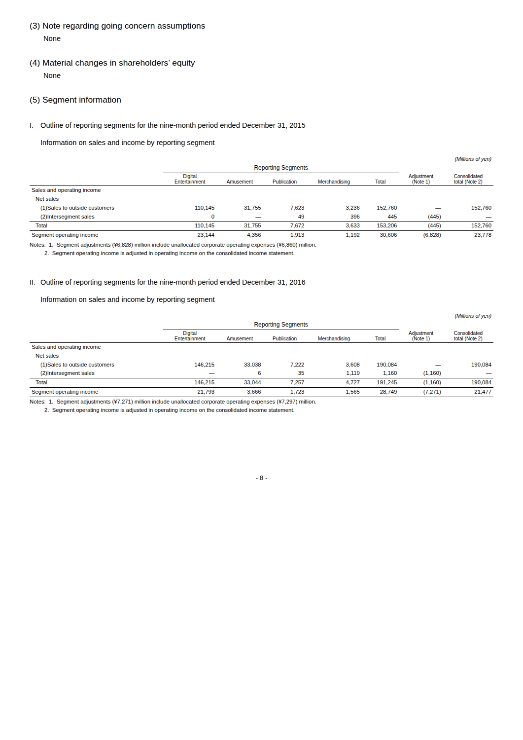(3) Note regarding going concern assumptions
None
(4) Material changes in shareholders’ equity
None
(5) Segment information
I. Outline of reporting segments for the nine-month period ended December 31, 2015
Information on sales and income by reporting segment
| | | (Millions of yen) |
| | Reporting Segments | | |
| | Digital Entertainment | Amusement | Publication | Merchandising | Total | Adjustment (Note 1) | Consolidated total (Note 2) |
| Sales and operating income | | | | | | | |
| Net sales | | | | | | | |
| (1)Sales to outside customers | 110,145 | 31,755 | 7,623 | 3,236 | 152,760 | — | 152,760 |
| (2)Intersegment sales | 0 | — | 49 | 396 | 445 | (445) | — |
| Total | 110,145 | 31,755 | 7,672 | 3,633 | 153,206 | (445) | 152,760 |
| Segment operating income | 23,144 | 4,356 | 1,913 | 1,192 | 30,606 | (6,828) | 23,778 |
Notes: 1. Segment adjustments (¥6,828) million include unallocated corporate operating expenses (¥6,860) million.
2. Segment operating income is adjusted in operating income on the consolidated income statement.
II. Outline of reporting segments for the nine-month period ended December 31, 2016
Information on sales and income by reporting segment
| | | (Millions of yen) |
| | Reporting Segments | | |
| | Digital Entertainment | Amusement | Publication | Merchandising | Total | Adjustment (Note 1) | Consolidated total (Note 2) |
| Sales and operating income | | | | | | | |
| Net sales | | | | | | | |
| (1)Sales to outside customers | 146,215 | 33,038 | 7,222 | 3,608 | 190,084 | — | 190,084 |
| (2)Intersegment sales | — | 6 | 35 | 1,119 | 1,160 | (1,160) | — |
| Total | 146,215 | 33,044 | 7,257 | 4,727 | 191,245 | (1,160) | 190,084 |
| Segment operating income | 21,793 | 3,666 | 1,723 | 1,565 | 28,749 | (7,271) | 21,477 |
Notes: 1. Segment adjustments (¥7,271) million include unallocated corporate operating expenses (¥7,297) million.
2. Segment operating income is adjusted in operating income on the consolidated income statement.
- 8 -